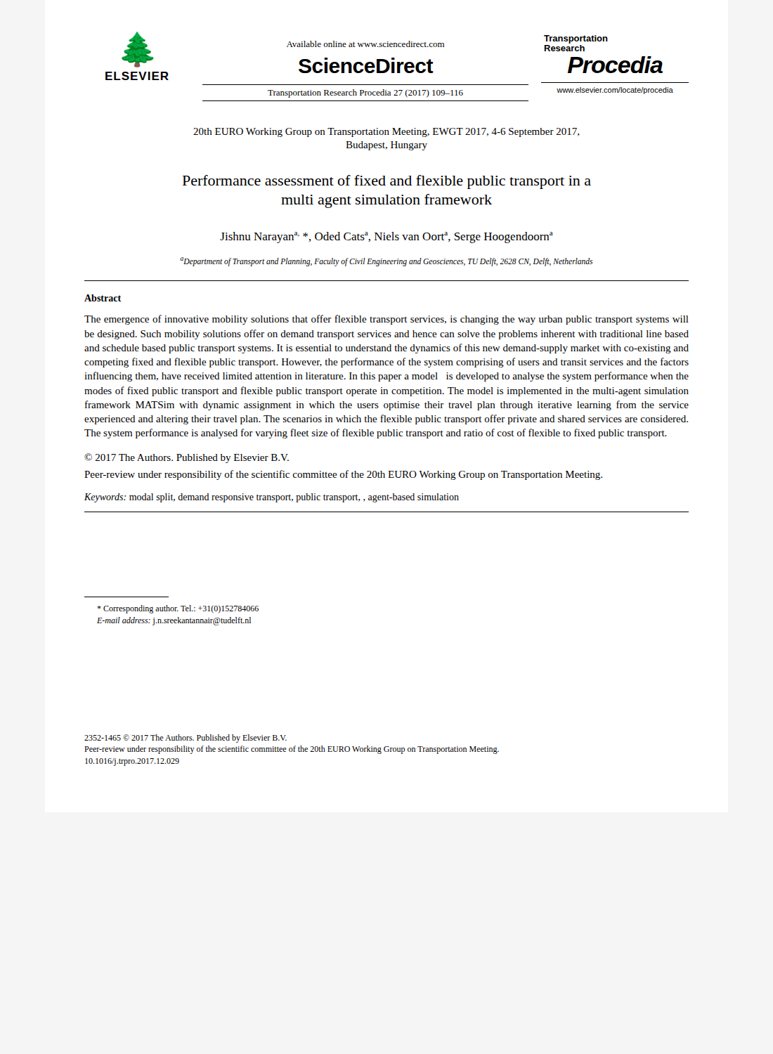🌲
ELSEVIER
Available online at www.sciencedirect.com
ScienceDirect
Transportation Research Procedia 27 (2017) 109–116
Transportation
Research
Procedia
www.elsevier.com/locate/procedia
20th EURO Working Group on Transportation Meeting, EWGT 2017, 4-6 September 2017,
Budapest, Hungary
Performance assessment of fixed and flexible public transport in a
multi agent simulation framework
Jishnu Narayana, *, Oded Catsa, Niels van Oorta, Serge Hoogendoorna
aDepartment of Transport and Planning, Faculty of Civil Engineering and Geosciences, TU Delft, 2628 CN, Delft, Netherlands
Abstract
The emergence of innovative mobility solutions that offer flexible transport services, is changing the way urban public transport systems will be designed. Such mobility solutions offer on demand transport services and hence can solve the problems inherent with traditional line based and schedule based public transport systems. It is essential to understand the dynamics of this new demand-supply market with co-existing and competing fixed and flexible public transport. However, the performance of the system comprising of users and transit services and the factors influencing them, have received limited attention in literature. In this paper a model is developed to analyse the system performance when the modes of fixed public transport and flexible public transport operate in competition. The model is implemented in the multi-agent simulation framework MATSim with dynamic assignment in which the users optimise their travel plan through iterative learning from the service experienced and altering their travel plan. The scenarios in which the flexible public transport offer private and shared services are considered. The system performance is analysed for varying fleet size of flexible public transport and ratio of cost of flexible to fixed public transport.
© 2017 The Authors. Published by Elsevier B.V.
Peer-review under responsibility of the scientific committee of the 20th EURO Working Group on Transportation Meeting.
Keywords: modal split, demand responsive transport, public transport, , agent-based simulation
* Corresponding author. Tel.: +31(0)152784066
E-mail address: j.n.sreekantannair@tudelft.nl
2352-1465 © 2017 The Authors. Published by Elsevier B.V.
Peer-review under responsibility of the scientific committee of the 20th EURO Working Group on Transportation Meeting.
10.1016/j.trpro.2017.12.029